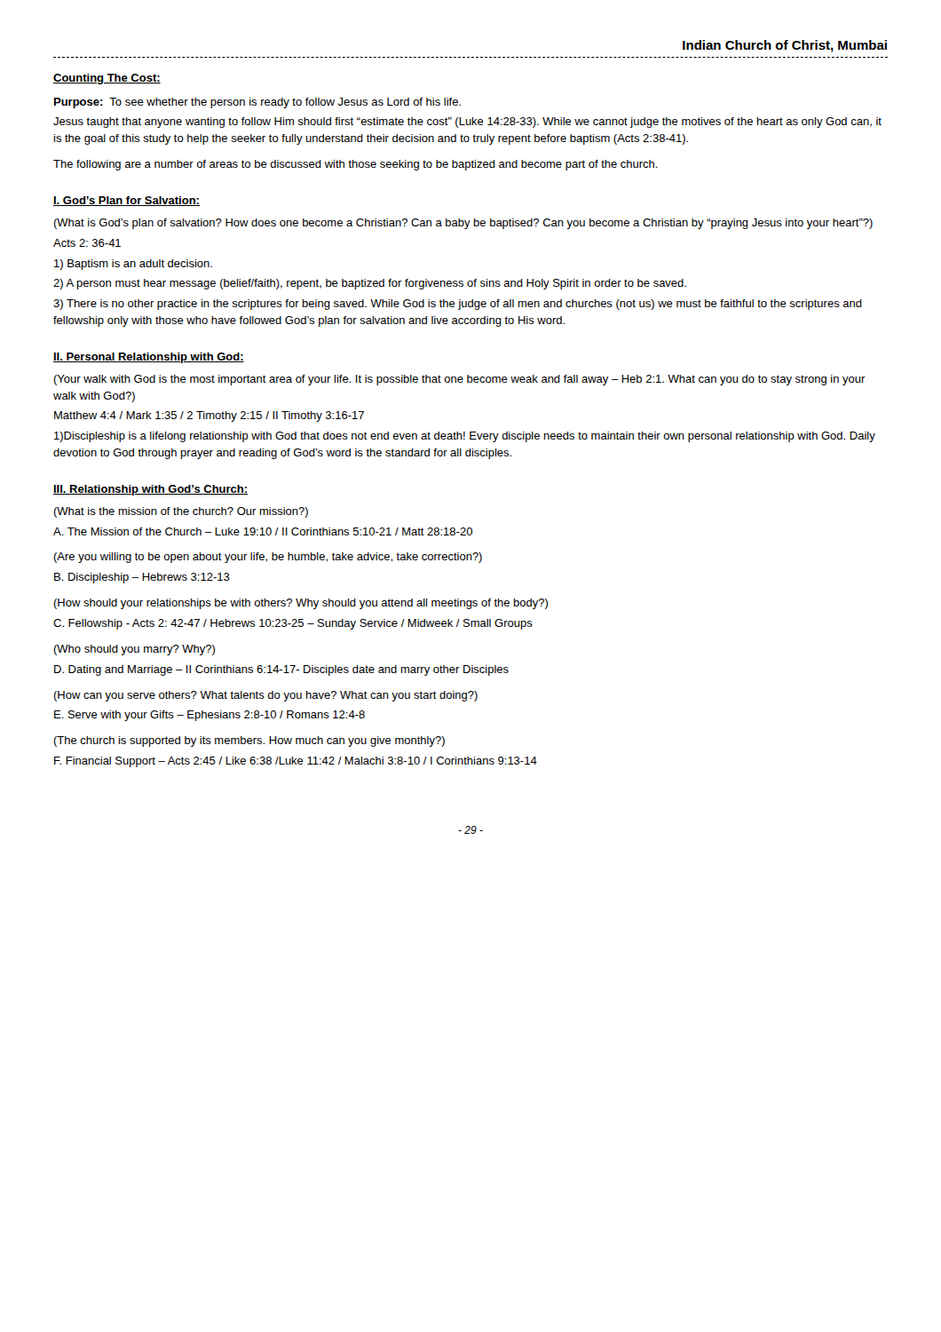Indian Church of Christ, Mumbai
Counting The Cost:
Purpose: To see whether the person is ready to follow Jesus as Lord of his life.
Jesus taught that anyone wanting to follow Him should first “estimate the cost” (Luke 14:28-33). While we cannot judge the motives of the heart as only God can, it is the goal of this study to help the seeker to fully understand their decision and to truly repent before baptism (Acts 2:38-41).
The following are a number of areas to be discussed with those seeking to be baptized and become part of the church.
I. God’s Plan for Salvation:
(What is God’s plan of salvation? How does one become a Christian? Can a baby be baptised? Can you become a Christian by “praying Jesus into your heart”?)
Acts 2: 36-41
1) Baptism is an adult decision.
2) A person must hear message (belief/faith), repent, be baptized for forgiveness of sins and Holy Spirit in order to be saved.
3) There is no other practice in the scriptures for being saved. While God is the judge of all men and churches (not us) we must be faithful to the scriptures and fellowship only with those who have followed God’s plan for salvation and live according to His word.
II. Personal Relationship with God:
(Your walk with God is the most important area of your life. It is possible that one become weak and fall away – Heb 2:1. What can you do to stay strong in your walk with God?)
Matthew 4:4 / Mark 1:35 / 2 Timothy 2:15 / II Timothy 3:16-17
1)Discipleship is a lifelong relationship with God that does not end even at death! Every disciple needs to maintain their own personal relationship with God. Daily devotion to God through prayer and reading of God’s word is the standard for all disciples.
III. Relationship with God’s Church:
(What is the mission of the church? Our mission?)
A. The Mission of the Church – Luke 19:10 / II Corinthians 5:10-21 / Matt 28:18-20
(Are you willing to be open about your life, be humble, take advice, take correction?)
B. Discipleship – Hebrews 3:12-13
(How should your relationships be with others? Why should you attend all meetings of the body?)
C. Fellowship - Acts 2: 42-47 / Hebrews 10:23-25 – Sunday Service / Midweek / Small Groups
(Who should you marry? Why?)
D. Dating and Marriage – II Corinthians 6:14-17- Disciples date and marry other Disciples
(How can you serve others? What talents do you have? What can you start doing?)
E. Serve with your Gifts – Ephesians 2:8-10 / Romans 12:4-8
(The church is supported by its members. How much can you give monthly?)
F. Financial Support – Acts 2:45 / Like 6:38 /Luke 11:42 / Malachi 3:8-10 / I Corinthians 9:13-14
- 29 -